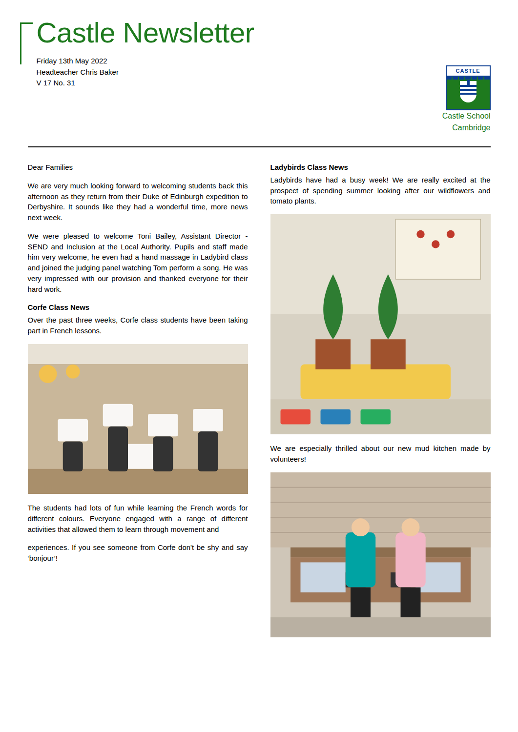Castle Newsletter
Friday 13th May 2022
Headteacher Chris Baker
V 17 No. 31
CASTLE
Castle School
Cambridge
Dear Families
We are very much looking forward to welcoming students back this afternoon as they return from their Duke of Edinburgh expedition to Derbyshire. It sounds like they had a wonderful time, more news next week.
We were pleased to welcome Toni Bailey, Assistant Director - SEND and Inclusion at the Local Authority. Pupils and staff made him very welcome, he even had a hand massage in Ladybird class and joined the judging panel watching Tom perform a song. He was very impressed with our provision and thanked everyone for their hard work.
Corfe Class News
Over the past three weeks, Corfe class students have been taking part in French lessons.
The students had lots of fun while learning the French words for different colours. Everyone engaged with a range of different activities that allowed them to learn through movement and
experiences. If you see someone from Corfe don't be shy and say ‘bonjour’!
Ladybirds Class News
Ladybirds have had a busy week! We are really excited at the prospect of spending summer looking after our wildflowers and tomato plants.
We are especially thrilled about our new mud kitchen made by volunteers!